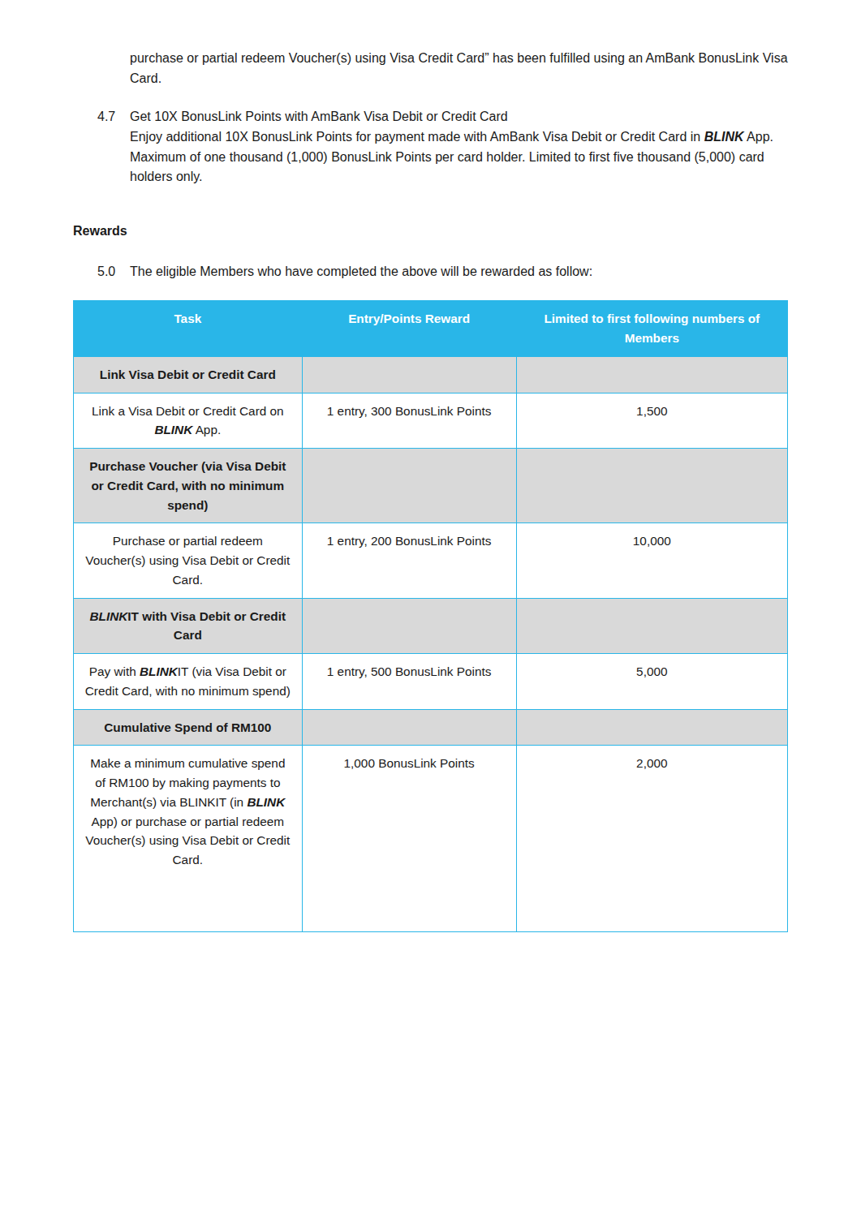purchase or partial redeem Voucher(s) using Visa Credit Card” has been fulfilled using an AmBank BonusLink Visa Card.
4.7
Get 10X BonusLink Points with AmBank Visa Debit or Credit Card
Enjoy additional 10X BonusLink Points for payment made with AmBank Visa Debit or Credit Card in BLINK App. Maximum of one thousand (1,000) BonusLink Points per card holder. Limited to first five thousand (5,000) card holders only.
Rewards
5.0
The eligible Members who have completed the above will be rewarded as follow:
| Task | Entry/Points Reward | Limited to first following numbers of Members |
| --- | --- | --- |
| Link Visa Debit or Credit Card | | |
| Link a Visa Debit or Credit Card on BLINK App. | 1 entry, 300 BonusLink Points | 1,500 |
| Purchase Voucher (via Visa Debit or Credit Card, with no minimum spend) | | |
| Purchase or partial redeem Voucher(s) using Visa Debit or Credit Card. | 1 entry, 200 BonusLink Points | 10,000 |
| BLINK IT with Visa Debit or Credit Card | | |
| Pay with BLINK IT (via Visa Debit or Credit Card, with no minimum spend) | 1 entry, 500 BonusLink Points | 5,000 |
| Cumulative Spend of RM100 | | |
| Make a minimum cumulative spend of RM100 by making payments to Merchant(s) via BLINKIT (in BLINK App) or purchase or partial redeem Voucher(s) using Visa Debit or Credit Card. | 1,000 BonusLink Points | 2,000 |